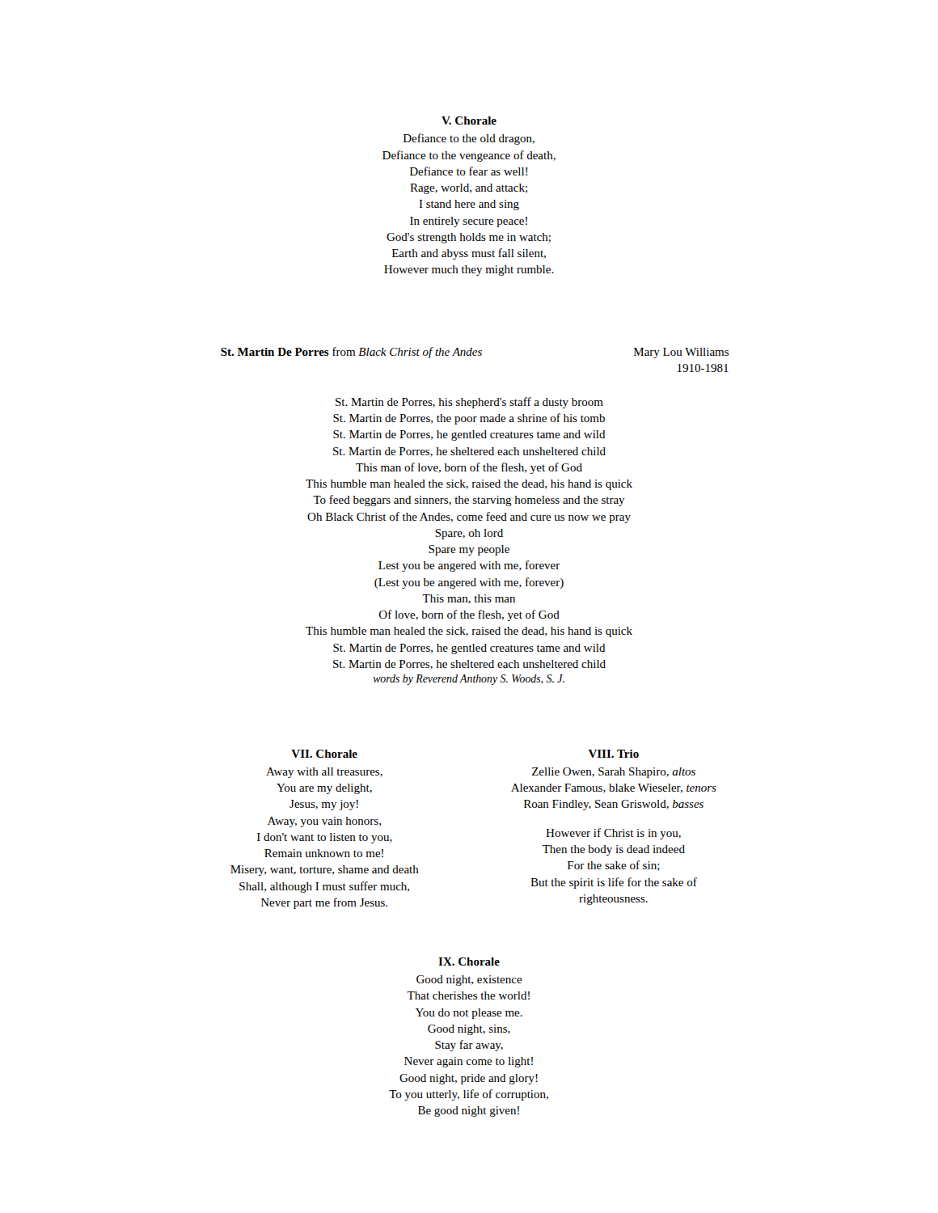V. Chorale
Defiance to the old dragon,
Defiance to the vengeance of death,
Defiance to fear as well!
Rage, world, and attack;
I stand here and sing
In entirely secure peace!
God's strength holds me in watch;
Earth and abyss must fall silent,
However much they might rumble.
St. Martin De Porres from Black Christ of the Andes
Mary Lou Williams 1910-1981
St. Martin de Porres, his shepherd's staff a dusty broom
St. Martin de Porres, the poor made a shrine of his tomb
St. Martin de Porres, he gentled creatures tame and wild
St. Martin de Porres, he sheltered each unsheltered child
This man of love, born of the flesh, yet of God
This humble man healed the sick, raised the dead, his hand is quick
To feed beggars and sinners, the starving homeless and the stray
Oh Black Christ of the Andes, come feed and cure us now we pray
Spare, oh lord
Spare my people
Lest you be angered with me, forever
(Lest you be angered with me, forever)
This man, this man
Of love, born of the flesh, yet of God
This humble man healed the sick, raised the dead, his hand is quick
St. Martin de Porres, he gentled creatures tame and wild
St. Martin de Porres, he sheltered each unsheltered child
words by Reverend Anthony S. Woods, S. J.
VII. Chorale
Away with all treasures,
You are my delight,
Jesus, my joy!
Away, you vain honors,
I don't want to listen to you,
Remain unknown to me!
Misery, want, torture, shame and death
Shall, although I must suffer much,
Never part me from Jesus.
VIII. Trio
Zellie Owen, Sarah Shapiro, altos
Alexander Famous, blake Wieseler, tenors
Roan Findley, Sean Griswold, basses
However if Christ is in you,
Then the body is dead indeed
For the sake of sin;
But the spirit is life for the sake of righteousness.
IX. Chorale
Good night, existence
That cherishes the world!
You do not please me.
Good night, sins,
Stay far away,
Never again come to light!
Good night, pride and glory!
To you utterly, life of corruption,
Be good night given!